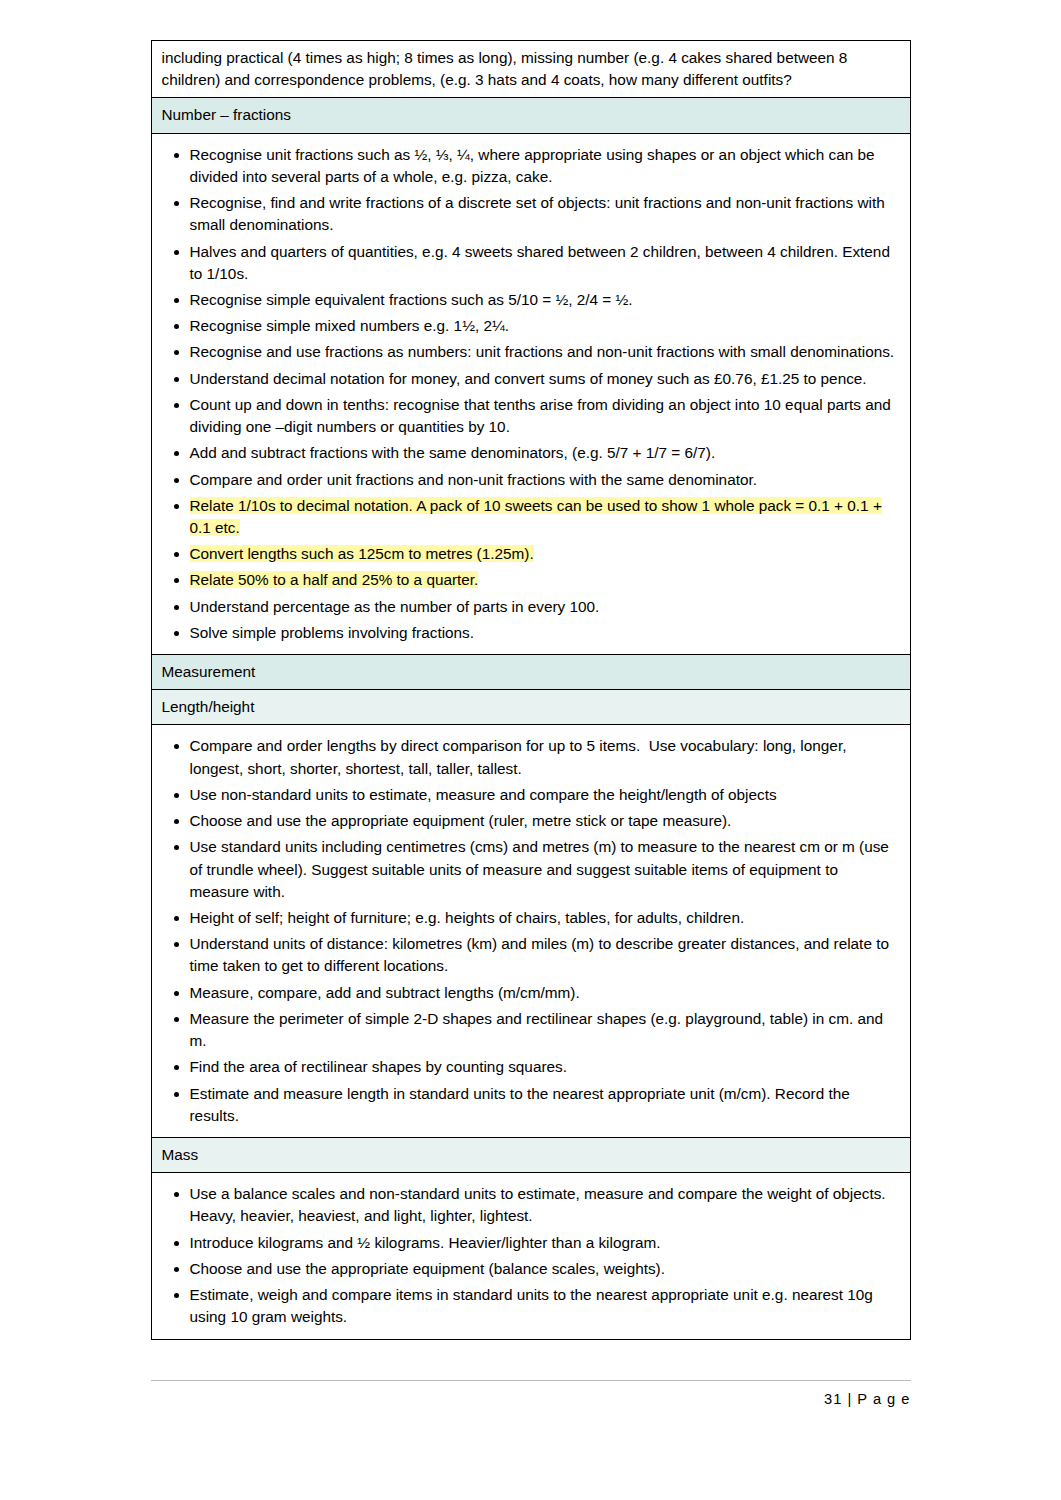| including practical (4 times as high; 8 times as long), missing number (e.g. 4 cakes shared between 8 children) and correspondence problems, (e.g. 3 hats and 4 coats, how many different outfits? |
| Number – fractions |
| Recognise unit fractions such as ½, ⅓, ¼, where appropriate using shapes or an object which can be divided into several parts of a whole, e.g. pizza, cake. Recognise, find and write fractions of a discrete set of objects: unit fractions and non-unit fractions with small denominations. Halves and quarters of quantities, e.g. 4 sweets shared between 2 children, between 4 children. Extend to 1/10s. Recognise simple equivalent fractions such as 5/10 = ½, 2/4 = ½. Recognise simple mixed numbers e.g. 1½, 2¼. Recognise and use fractions as numbers: unit fractions and non-unit fractions with small denominations. Understand decimal notation for money, and convert sums of money such as £0.76, £1.25 to pence. Count up and down in tenths: recognise that tenths arise from dividing an object into 10 equal parts and dividing one –digit numbers or quantities by 10. Add and subtract fractions with the same denominators, (e.g. 5/7 + 1/7 = 6/7). Compare and order unit fractions and non-unit fractions with the same denominator. Relate 1/10s to decimal notation. A pack of 10 sweets can be used to show 1 whole pack = 0.1 + 0.1 + 0.1 etc. Convert lengths such as 125cm to metres (1.25m). Relate 50% to a half and 25% to a quarter. Understand percentage as the number of parts in every 100. Solve simple problems involving fractions. |
| Measurement |
| Length/height |
| Compare and order lengths by direct comparison for up to 5 items. Use vocabulary: long, longer, longest, short, shorter, shortest, tall, taller, tallest. Use non-standard units to estimate, measure and compare the height/length of objects Choose and use the appropriate equipment (ruler, metre stick or tape measure). Use standard units including centimetres (cms) and metres (m) to measure to the nearest cm or m (use of trundle wheel). Suggest suitable units of measure and suggest suitable items of equipment to measure with. Height of self; height of furniture; e.g. heights of chairs, tables, for adults, children. Understand units of distance: kilometres (km) and miles (m) to describe greater distances, and relate to time taken to get to different locations. Measure, compare, add and subtract lengths (m/cm/mm). Measure the perimeter of simple 2-D shapes and rectilinear shapes (e.g. playground, table) in cm. and m. Find the area of rectilinear shapes by counting squares. Estimate and measure length in standard units to the nearest appropriate unit (m/cm). Record the results. |
| Mass |
| Use a balance scales and non-standard units to estimate, measure and compare the weight of objects. Heavy, heavier, heaviest, and light, lighter, lightest. Introduce kilograms and ½ kilograms. Heavier/lighter than a kilogram. Choose and use the appropriate equipment (balance scales, weights). Estimate, weigh and compare items in standard units to the nearest appropriate unit e.g. nearest 10g using 10 gram weights. |
31 | P a g e